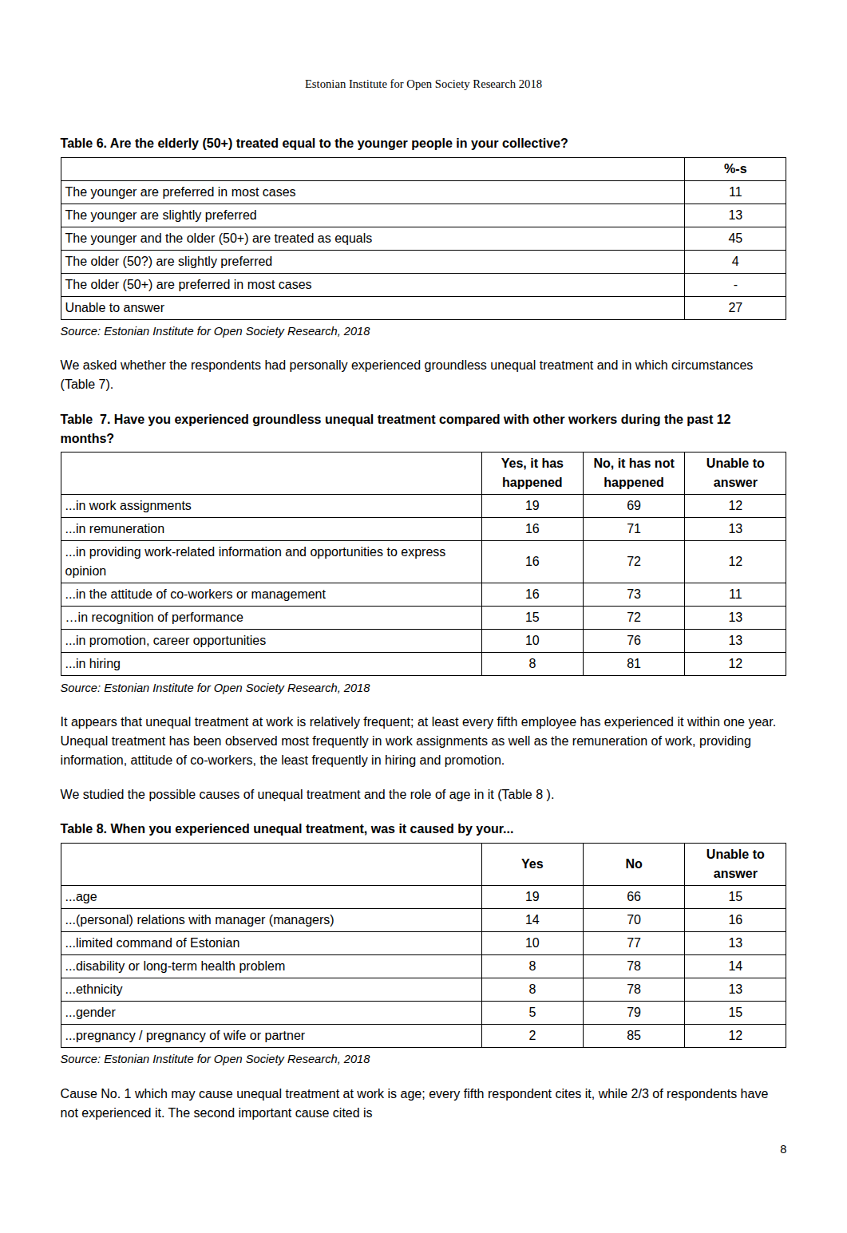Estonian Institute for Open Society Research 2018
Table 6. Are the elderly (50+) treated equal to the younger people in your collective?
| | %-s |
| The younger are preferred in most cases | 11 |
| The younger are slightly preferred | 13 |
| The younger and the older (50+) are treated as equals | 45 |
| The older (50?) are slightly preferred | 4 |
| The older (50+) are preferred in most cases | - |
| Unable to answer | 27 |
Source: Estonian Institute for Open Society Research, 2018
We asked whether the respondents had personally experienced groundless unequal treatment and in which circumstances (Table 7).
Table 7. Have you experienced groundless unequal treatment compared with other workers during the past 12 months?
| | Yes, it has happened | No, it has not happened | Unable to answer |
| ...in work assignments | 19 | 69 | 12 |
| ...in remuneration | 16 | 71 | 13 |
| ...in providing work-related information and opportunities to express opinion | 16 | 72 | 12 |
| ...in the attitude of co-workers or management | 16 | 73 | 11 |
| …in recognition of performance | 15 | 72 | 13 |
| ...in promotion, career opportunities | 10 | 76 | 13 |
| ...in hiring | 8 | 81 | 12 |
Source: Estonian Institute for Open Society Research, 2018
It appears that unequal treatment at work is relatively frequent; at least every fifth employee has experienced it within one year. Unequal treatment has been observed most frequently in work assignments as well as the remuneration of work, providing information, attitude of co-workers, the least frequently in hiring and promotion.
We studied the possible causes of unequal treatment and the role of age in it (Table 8 ).
Table 8. When you experienced unequal treatment, was it caused by your...
| | Yes | No | Unable to answer |
| ...age | 19 | 66 | 15 |
| ...(personal) relations with manager (managers) | 14 | 70 | 16 |
| ...limited command of Estonian | 10 | 77 | 13 |
| ...disability or long-term health problem | 8 | 78 | 14 |
| ...ethnicity | 8 | 78 | 13 |
| ...gender | 5 | 79 | 15 |
| ...pregnancy / pregnancy of wife or partner | 2 | 85 | 12 |
Source: Estonian Institute for Open Society Research, 2018
Cause No. 1 which may cause unequal treatment at work is age; every fifth respondent cites it, while 2/3 of respondents have not experienced it. The second important cause cited is
8